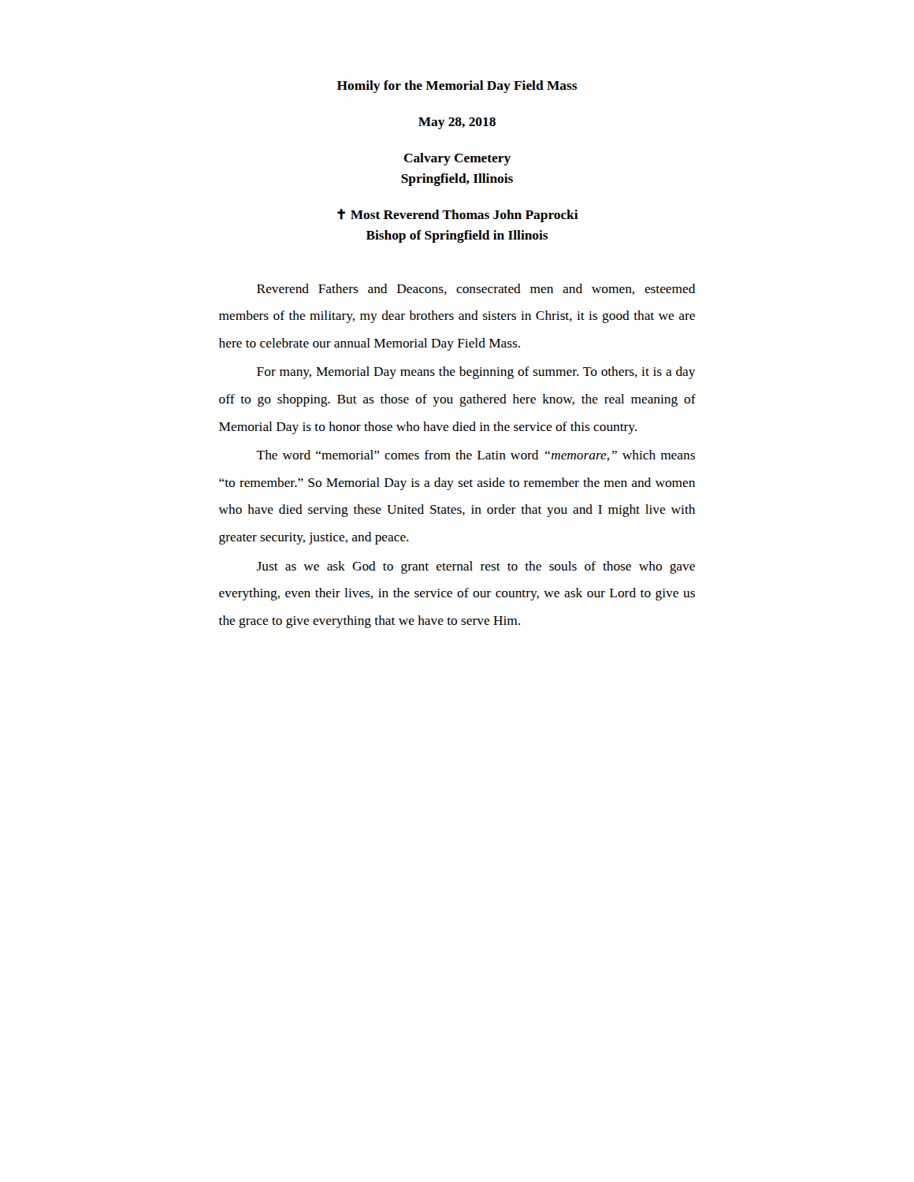Homily for the Memorial Day Field Mass
May 28, 2018
Calvary Cemetery
Springfield, Illinois
✝ Most Reverend Thomas John Paprocki
Bishop of Springfield in Illinois
Reverend Fathers and Deacons, consecrated men and women, esteemed members of the military, my dear brothers and sisters in Christ, it is good that we are here to celebrate our annual Memorial Day Field Mass.
For many, Memorial Day means the beginning of summer. To others, it is a day off to go shopping. But as those of you gathered here know, the real meaning of Memorial Day is to honor those who have died in the service of this country.
The word “memorial” comes from the Latin word “memorare,” which means “to remember.” So Memorial Day is a day set aside to remember the men and women who have died serving these United States, in order that you and I might live with greater security, justice, and peace.
Just as we ask God to grant eternal rest to the souls of those who gave everything, even their lives, in the service of our country, we ask our Lord to give us the grace to give everything that we have to serve Him.